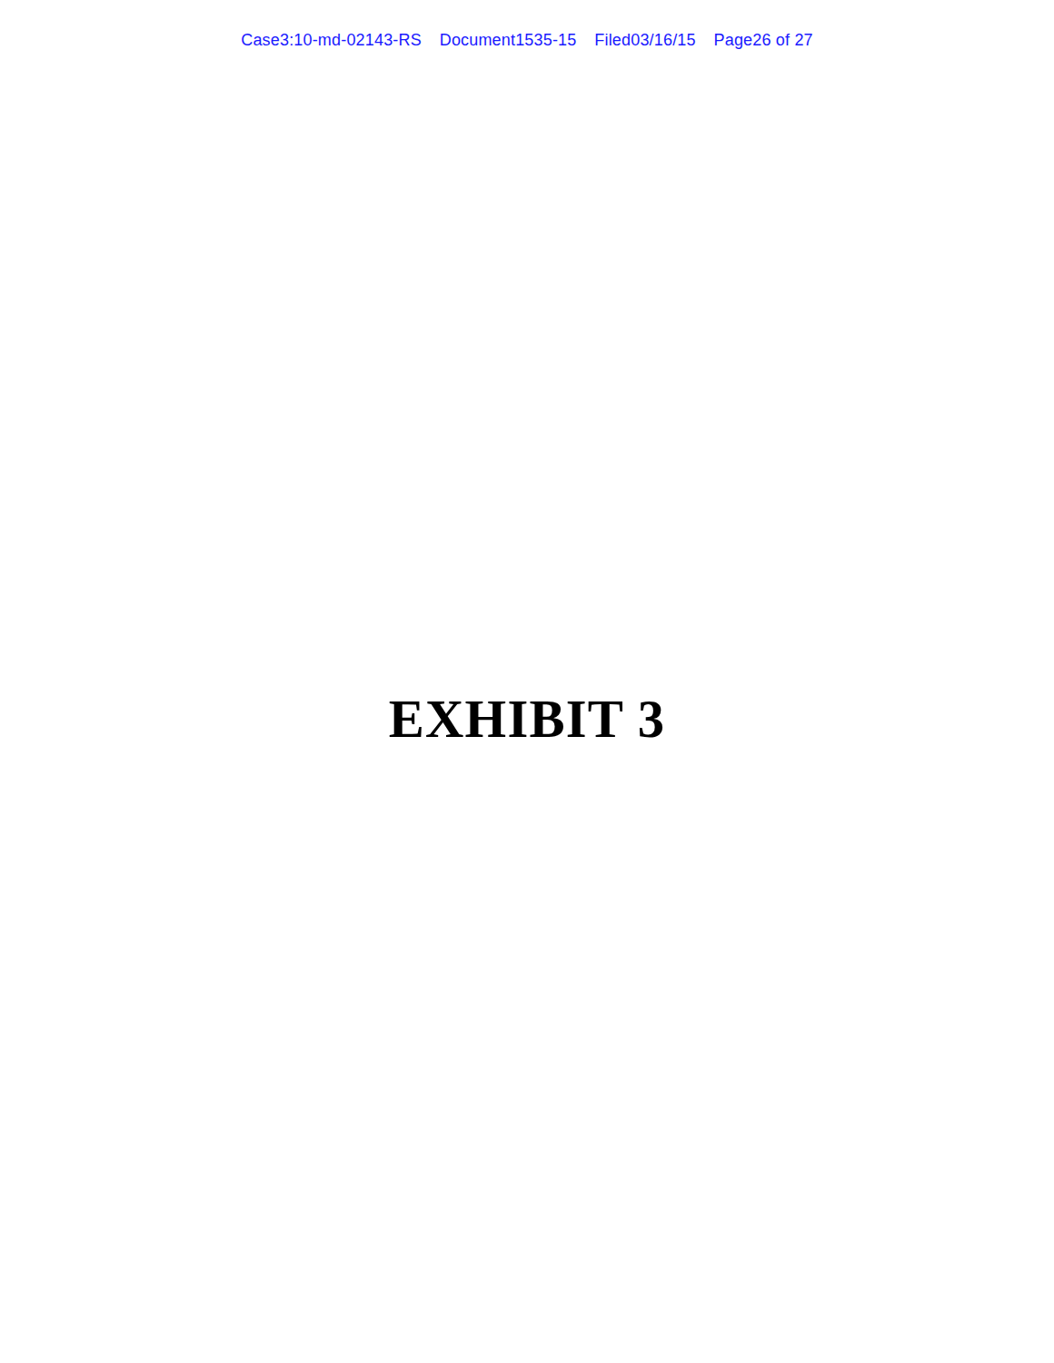Case3:10-md-02143-RS Document1535-15 Filed03/16/15 Page26 of 27
EXHIBIT 3